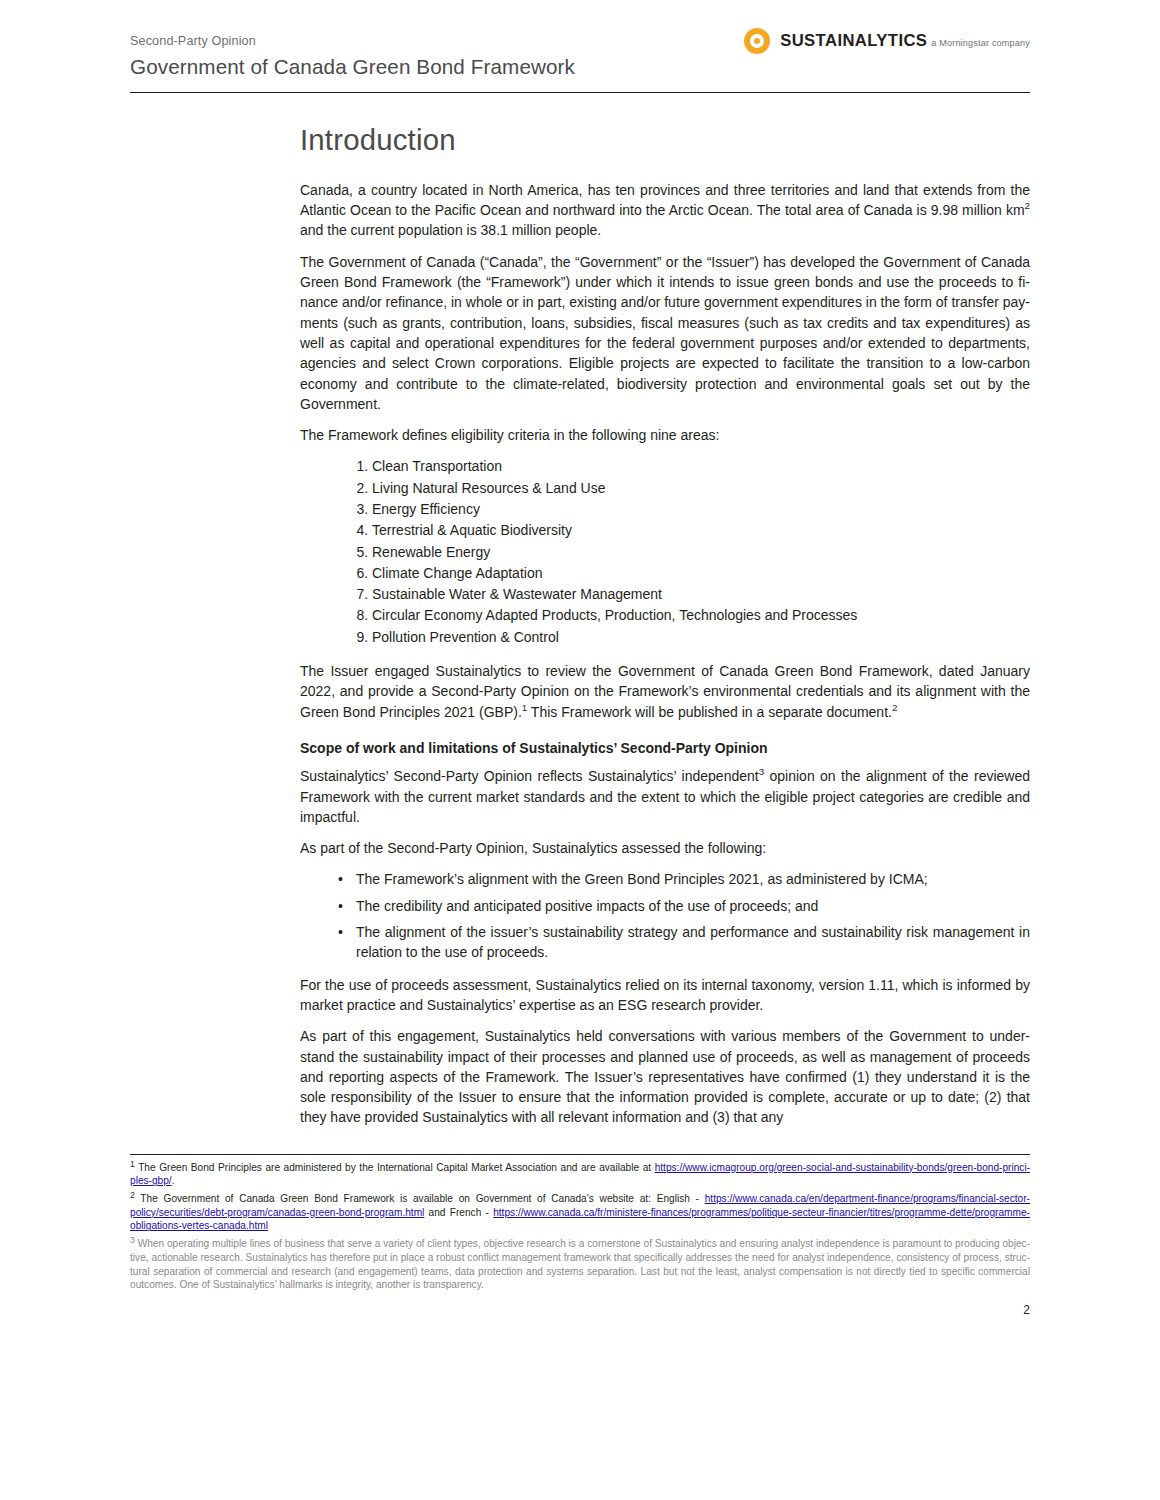Second-Party Opinion
Government of Canada Green Bond Framework
SUSTAINALYTICS a Morningstar company
Introduction
Canada, a country located in North America, has ten provinces and three territories and land that extends from the Atlantic Ocean to the Pacific Ocean and northward into the Arctic Ocean. The total area of Canada is 9.98 million km2 and the current population is 38.1 million people.
The Government of Canada (“Canada”, the “Government” or the “Issuer”) has developed the Government of Canada Green Bond Framework (the “Framework”) under which it intends to issue green bonds and use the proceeds to finance and/or refinance, in whole or in part, existing and/or future government expenditures in the form of transfer payments (such as grants, contribution, loans, subsidies, fiscal measures (such as tax credits and tax expenditures) as well as capital and operational expenditures for the federal government purposes and/or extended to departments, agencies and select Crown corporations. Eligible projects are expected to facilitate the transition to a low-carbon economy and contribute to the climate-related, biodiversity protection and environmental goals set out by the Government.
The Framework defines eligibility criteria in the following nine areas:
Clean Transportation
Living Natural Resources & Land Use
Energy Efficiency
Terrestrial & Aquatic Biodiversity
Renewable Energy
Climate Change Adaptation
Sustainable Water & Wastewater Management
Circular Economy Adapted Products, Production, Technologies and Processes
Pollution Prevention & Control
The Issuer engaged Sustainalytics to review the Government of Canada Green Bond Framework, dated January 2022, and provide a Second-Party Opinion on the Framework’s environmental credentials and its alignment with the Green Bond Principles 2021 (GBP).1 This Framework will be published in a separate document.2
Scope of work and limitations of Sustainalytics’ Second-Party Opinion
Sustainalytics’ Second-Party Opinion reflects Sustainalytics’ independent3 opinion on the alignment of the reviewed Framework with the current market standards and the extent to which the eligible project categories are credible and impactful.
As part of the Second-Party Opinion, Sustainalytics assessed the following:
The Framework’s alignment with the Green Bond Principles 2021, as administered by ICMA;
The credibility and anticipated positive impacts of the use of proceeds; and
The alignment of the issuer’s sustainability strategy and performance and sustainability risk management in relation to the use of proceeds.
For the use of proceeds assessment, Sustainalytics relied on its internal taxonomy, version 1.11, which is informed by market practice and Sustainalytics’ expertise as an ESG research provider.
As part of this engagement, Sustainalytics held conversations with various members of the Government to understand the sustainability impact of their processes and planned use of proceeds, as well as management of proceeds and reporting aspects of the Framework. The Issuer’s representatives have confirmed (1) they understand it is the sole responsibility of the Issuer to ensure that the information provided is complete, accurate or up to date; (2) that they have provided Sustainalytics with all relevant information and (3) that any
1 The Green Bond Principles are administered by the International Capital Market Association and are available at https://www.icmagroup.org/green-social-and-sustainability-bonds/green-bond-principles-gbp/.
2 The Government of Canada Green Bond Framework is available on Government of Canada’s website at: English - https://www.canada.ca/en/department-finance/programs/financial-sector-policy/securities/debt-program/canadas-green-bond-program.html and French - https://www.canada.ca/fr/ministere-finances/programmes/politique-secteur-financier/titres/programme-dette/programme-obligations-vertes-canada.html
3 When operating multiple lines of business that serve a variety of client types, objective research is a cornerstone of Sustainalytics and ensuring analyst independence is paramount to producing objective, actionable research. Sustainalytics has therefore put in place a robust conflict management framework that specifically addresses the need for analyst independence, consistency of process, structural separation of commercial and research (and engagement) teams, data protection and systems separation. Last but not the least, analyst compensation is not directly tied to specific commercial outcomes. One of Sustainalytics’ hallmarks is integrity, another is transparency.
2